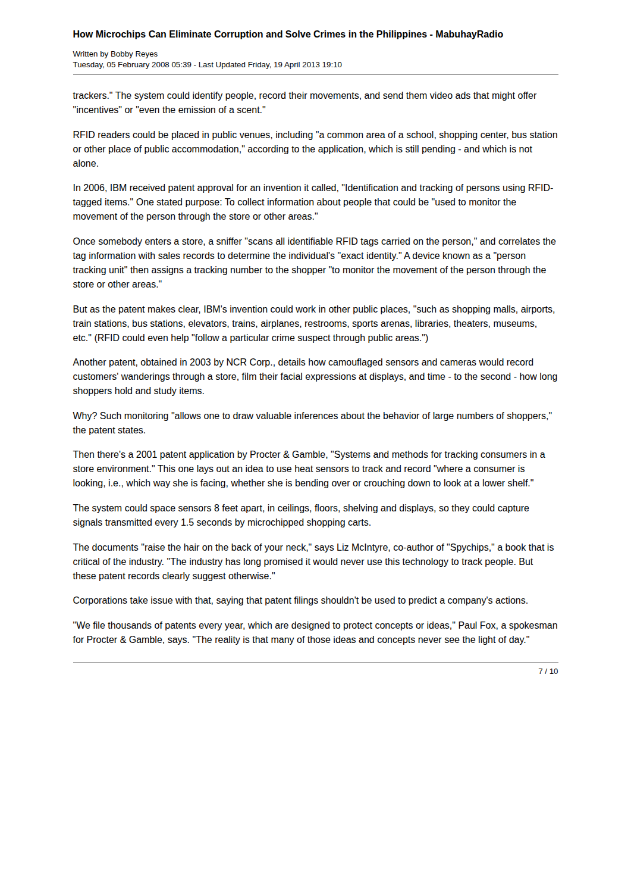How Microchips Can Eliminate Corruption and Solve Crimes in the Philippines - MabuhayRadio
Written by Bobby Reyes
Tuesday, 05 February 2008 05:39 - Last Updated Friday, 19 April 2013 19:10
trackers." The system could identify people, record their movements, and send them video ads that might offer "incentives" or "even the emission of a scent."
RFID readers could be placed in public venues, including "a common area of a school, shopping center, bus station or other place of public accommodation," according to the application, which is still pending - and which is not alone.
In 2006, IBM received patent approval for an invention it called, "Identification and tracking of persons using RFID-tagged items." One stated purpose: To collect information about people that could be "used to monitor the movement of the person through the store or other areas."
Once somebody enters a store, a sniffer "scans all identifiable RFID tags carried on the person," and correlates the tag information with sales records to determine the individual's "exact identity." A device known as a "person tracking unit" then assigns a tracking number to the shopper "to monitor the movement of the person through the store or other areas."
But as the patent makes clear, IBM's invention could work in other public places, "such as shopping malls, airports, train stations, bus stations, elevators, trains, airplanes, restrooms, sports arenas, libraries, theaters, museums, etc." (RFID could even help "follow a particular crime suspect through public areas.")
Another patent, obtained in 2003 by NCR Corp., details how camouflaged sensors and cameras would record customers' wanderings through a store, film their facial expressions at displays, and time - to the second - how long shoppers hold and study items.
Why? Such monitoring "allows one to draw valuable inferences about the behavior of large numbers of shoppers," the patent states.
Then there's a 2001 patent application by Procter & Gamble, "Systems and methods for tracking consumers in a store environment." This one lays out an idea to use heat sensors to track and record "where a consumer is looking, i.e., which way she is facing, whether she is bending over or crouching down to look at a lower shelf."
The system could space sensors 8 feet apart, in ceilings, floors, shelving and displays, so they could capture signals transmitted every 1.5 seconds by microchipped shopping carts.
The documents "raise the hair on the back of your neck," says Liz McIntyre, co-author of "Spychips," a book that is critical of the industry. "The industry has long promised it would never use this technology to track people. But these patent records clearly suggest otherwise."
Corporations take issue with that, saying that patent filings shouldn't be used to predict a company's actions.
"We file thousands of patents every year, which are designed to protect concepts or ideas," Paul Fox, a spokesman for Procter & Gamble, says. "The reality is that many of those ideas and concepts never see the light of day."
7 / 10